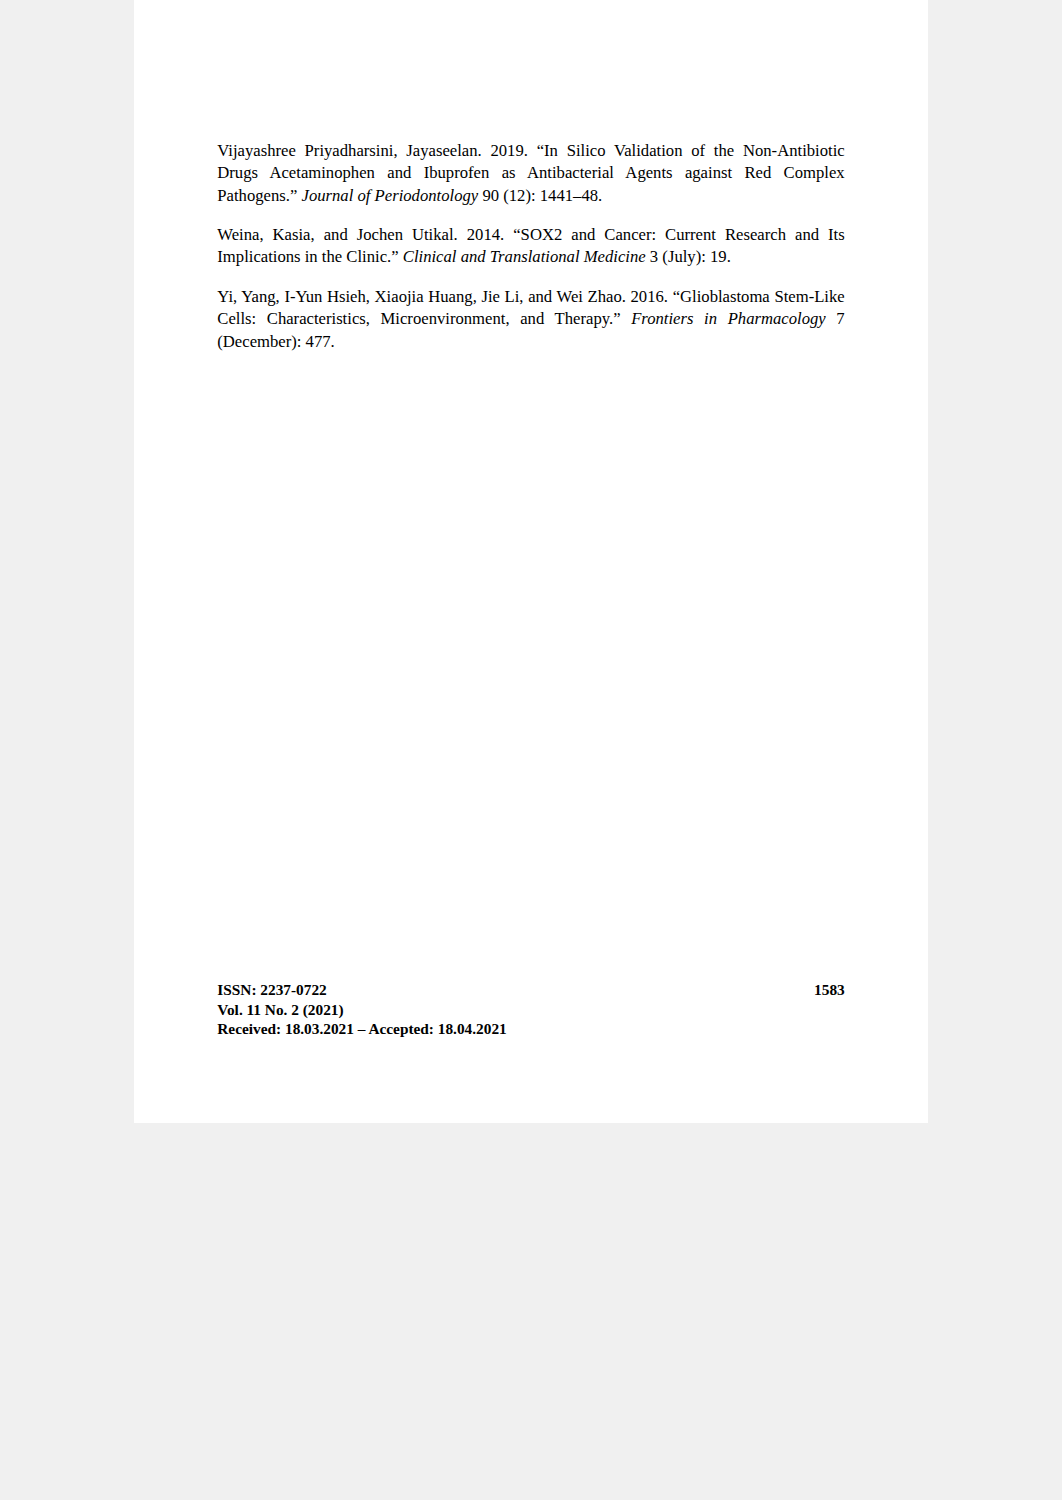Vijayashree Priyadharsini, Jayaseelan. 2019. “In Silico Validation of the Non-Antibiotic Drugs Acetaminophen and Ibuprofen as Antibacterial Agents against Red Complex Pathogens.” Journal of Periodontology 90 (12): 1441–48.
Weina, Kasia, and Jochen Utikal. 2014. “SOX2 and Cancer: Current Research and Its Implications in the Clinic.” Clinical and Translational Medicine 3 (July): 19.
Yi, Yang, I-Yun Hsieh, Xiaojia Huang, Jie Li, and Wei Zhao. 2016. “Glioblastoma Stem-Like Cells: Characteristics, Microenvironment, and Therapy.” Frontiers in Pharmacology 7 (December): 477.
ISSN: 2237-0722
1583
Vol. 11 No. 2 (2021)
Received: 18.03.2021 – Accepted: 18.04.2021